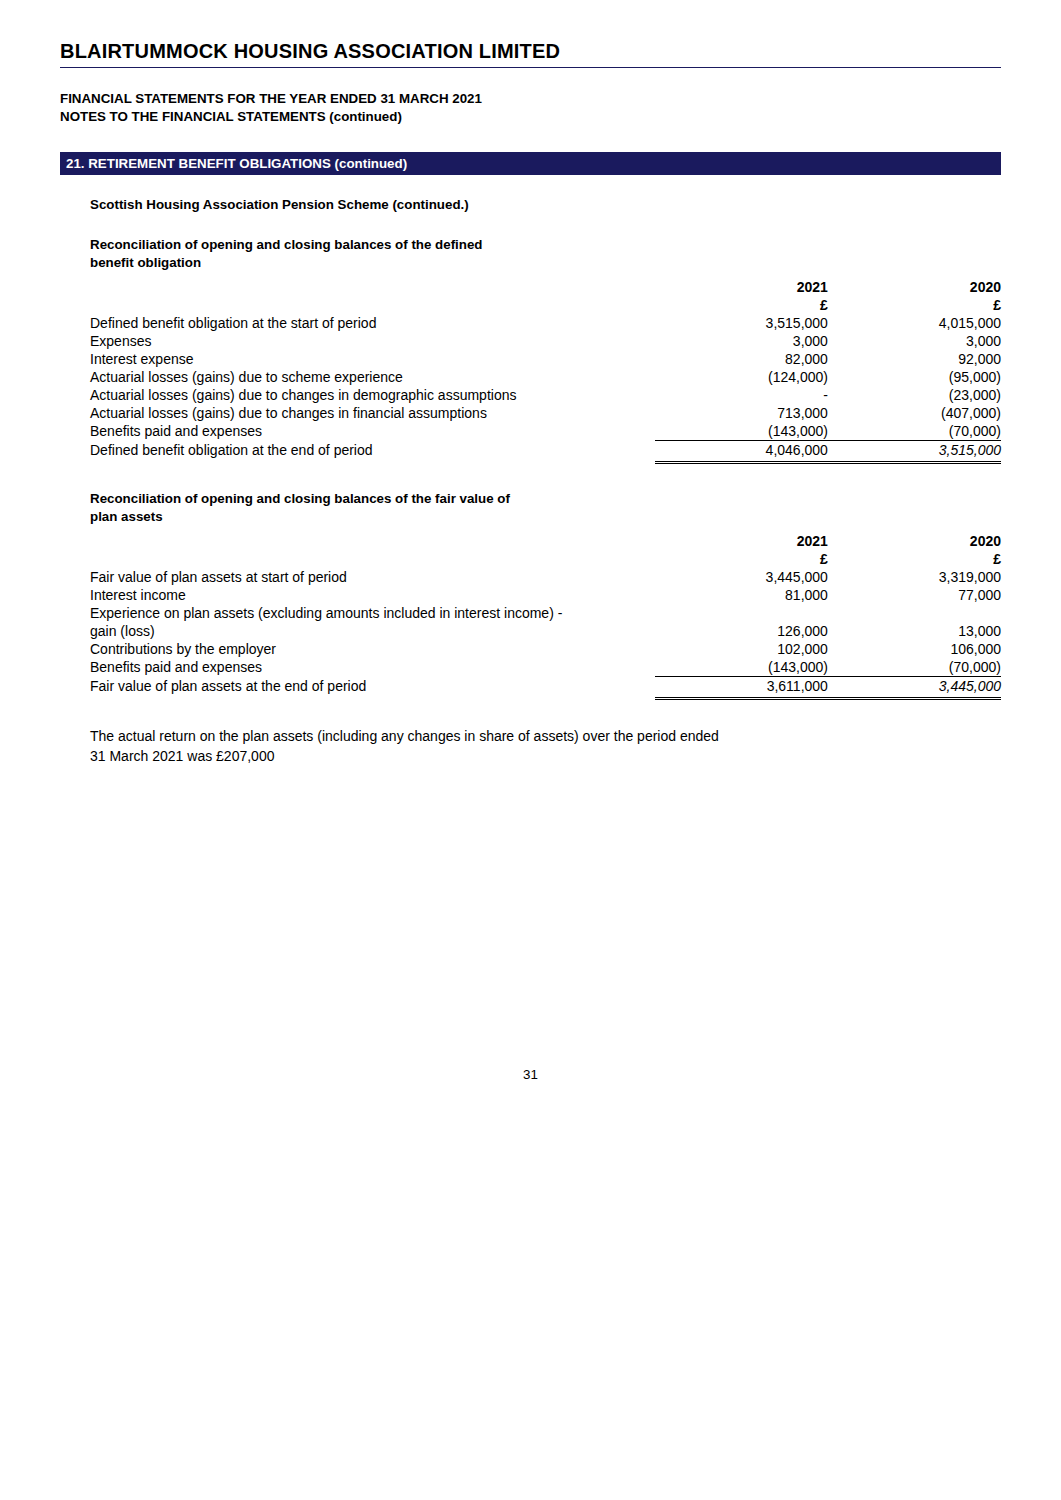BLAIRTUMMOCK HOUSING ASSOCIATION LIMITED
FINANCIAL STATEMENTS FOR THE YEAR ENDED 31 MARCH 2021
NOTES TO THE FINANCIAL STATEMENTS (continued)
21. RETIREMENT BENEFIT OBLIGATIONS (continued)
Scottish Housing Association Pension Scheme (continued.)
Reconciliation of opening and closing balances of the defined benefit obligation
| | 2021 | 2020 |
| | £ | £ |
| Defined benefit obligation at the start of period | 3,515,000 | 4,015,000 |
| Expenses | 3,000 | 3,000 |
| Interest expense | 82,000 | 92,000 |
| Actuarial losses (gains) due to scheme experience | (124,000) | (95,000) |
| Actuarial losses (gains) due to changes in demographic assumptions | - | (23,000) |
| Actuarial losses (gains) due to changes in financial assumptions | 713,000 | (407,000) |
| Benefits paid and expenses | (143,000) | (70,000) |
| Defined benefit obligation at the end of period | 4,046,000 | 3,515,000 |
Reconciliation of opening and closing balances of the fair value of plan assets
| | 2021 | 2020 |
| | £ | £ |
| Fair value of plan assets at start of period | 3,445,000 | 3,319,000 |
| Interest income | 81,000 | 77,000 |
| Experience on plan assets (excluding amounts included in interest income) - | | |
| gain (loss) | 126,000 | 13,000 |
| Contributions by the employer | 102,000 | 106,000 |
| Benefits paid and expenses | (143,000) | (70,000) |
| Fair value of plan assets at the end of period | 3,611,000 | 3,445,000 |
The actual return on the plan assets (including any changes in share of assets) over the period ended 31 March 2021 was £207,000
31